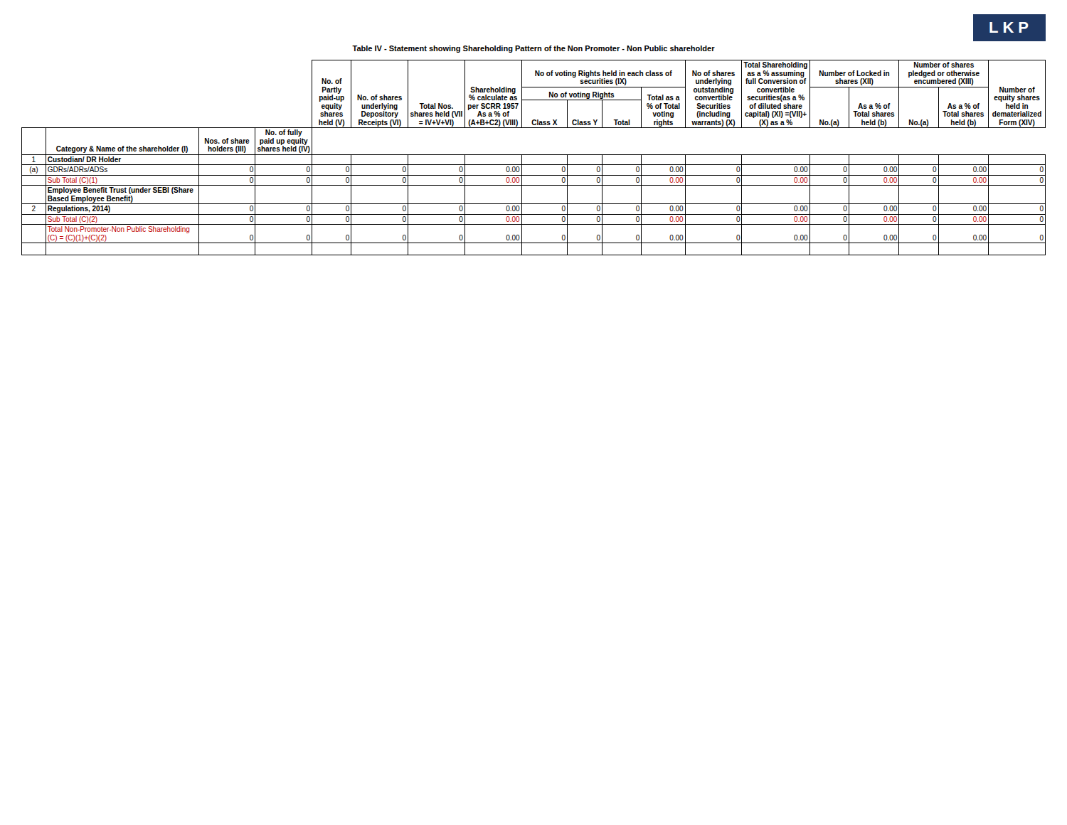LKP
Table IV - Statement showing Shareholding Pattern of the Non Promoter - Non Public shareholder
| | | | | No. of Partly paid-up equity shares held (V) | No. of shares underlying Depository Receipts (VI) | Total Nos. shares held (VII = IV+V+VI) | Shareholding % calculate as per SCRR 1957 As a % of (A+B+C2) (VIII) | No of voting Rights held in each class of securities (IX) | No of shares underlying outstanding convertible Securities (including warrants) (X) | Total Shareholding as a % assuming full Conversion of convertible securities(as a % of diluted share capital) (XI) =(VII)+(X) as a % | Number of Locked in shares (XII) | Number of shares pledged or otherwise encumbered (XIII) | Number of equity shares held in dematerialized Form (XIV) |
| --- | --- | --- | --- | --- | --- | --- | --- | --- | --- | --- | --- | --- | --- |
| No of voting Rights | Total as a % of Total voting rights | No.(a) | As a % of Total shares held (b) | No.(a) | As a % of Total shares held (b) |
| Class X | Class Y | Total |
| | Category & Name of the shareholder (I) | Nos. of share holders (III) | No. of fully paid up equity shares held (IV) | | | | | | | | | | | | | | | |
| 1 | Custodian/ DR Holder | | | | | | | | | | | | | | | | | |
| (a) | GDRs/ADRs/ADSs | 0 | 0 | 0 | 0 | 0 | 0.00 | 0 | 0 | 0 | 0.00 | 0 | 0.00 | 0 | 0.00 | 0 | 0.00 | 0 |
| | Sub Total (C)(1) | 0 | 0 | 0 | 0 | 0 | 0.00 | 0 | 0 | 0 | 0.00 | 0 | 0.00 | 0 | 0.00 | 0 | 0.00 | 0 |
| | Employee Benefit Trust (under SEBI (Share Based Employee Benefit) | | | | | | | | | | | | | | | | | |
| 2 | Regulations, 2014) | 0 | 0 | 0 | 0 | 0 | 0.00 | 0 | 0 | 0 | 0.00 | 0 | 0.00 | 0 | 0.00 | 0 | 0.00 | 0 |
| | Sub Total (C)(2) | 0 | 0 | 0 | 0 | 0 | 0.00 | 0 | 0 | 0 | 0.00 | 0 | 0.00 | 0 | 0.00 | 0 | 0.00 | 0 |
| | Total Non-Promoter-Non Public Shareholding (C) = (C)(1)+(C)(2) | 0 | 0 | 0 | 0 | 0 | 0.00 | 0 | 0 | 0 | 0.00 | 0 | 0.00 | 0 | 0.00 | 0 | 0.00 | 0 |